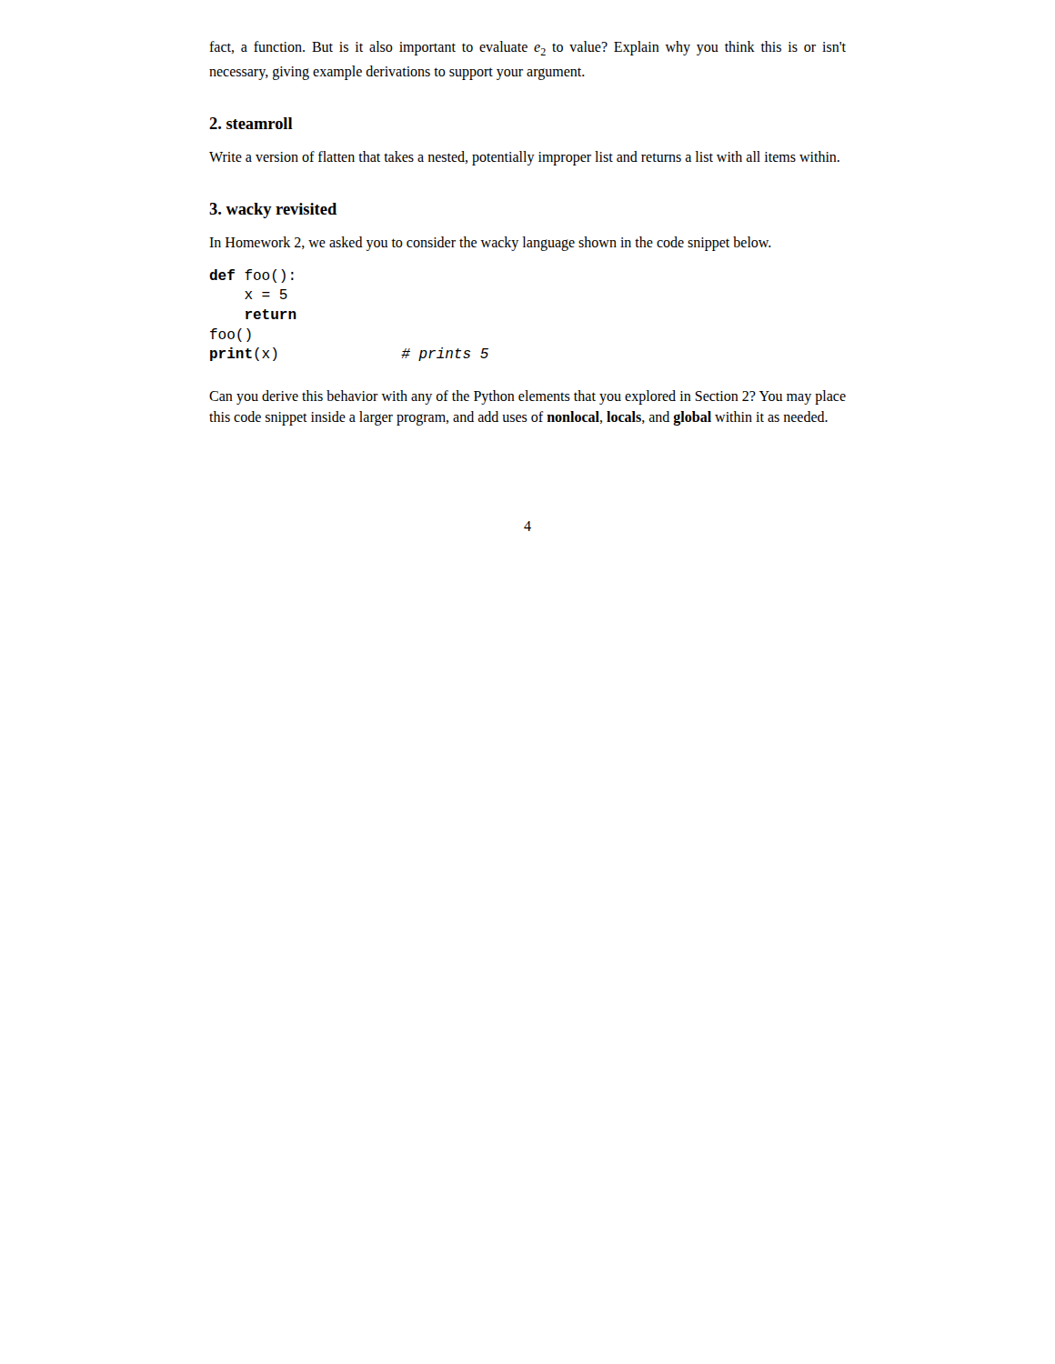fact, a function. But is it also important to evaluate e2 to value? Explain why you think this is or isn't necessary, giving example derivations to support your argument.
2. steamroll
Write a version of flatten that takes a nested, potentially improper list and returns a list with all items within.
3. wacky revisited
In Homework 2, we asked you to consider the wacky language shown in the code snippet below.
def foo():
    x = 5
    return
foo()
print(x)              # prints 5
Can you derive this behavior with any of the Python elements that you explored in Section 2? You may place this code snippet inside a larger program, and add uses of nonlocal, locals, and global within it as needed.
4